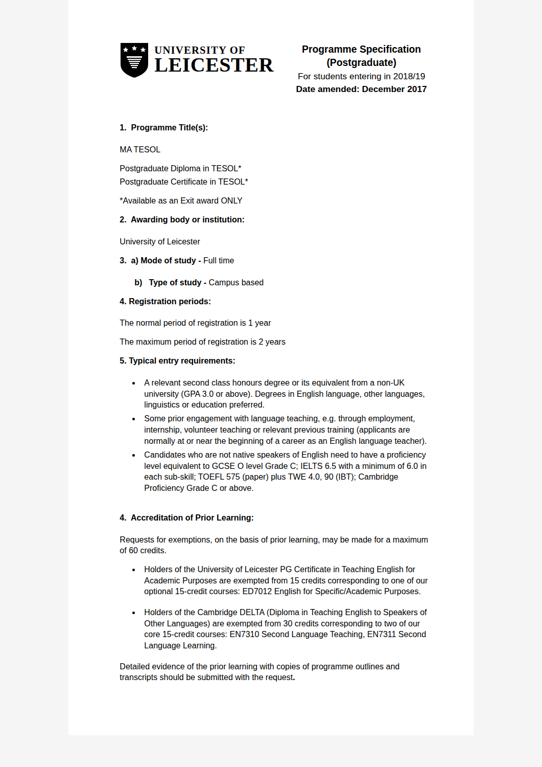UNIVERSITY OF LEICESTER
Programme Specification (Postgraduate)
For students entering in 2018/19
Date amended: December 2017
1. Programme Title(s):
MA TESOL
Postgraduate Diploma in TESOL*
Postgraduate Certificate in TESOL*
*Available as an Exit award ONLY
2. Awarding body or institution:
University of Leicester
3. a) Mode of study - Full time
b) Type of study - Campus based
4. Registration periods:
The normal period of registration is 1 year
The maximum period of registration is 2 years
5. Typical entry requirements:
A relevant second class honours degree or its equivalent from a non-UK university (GPA 3.0 or above). Degrees in English language, other languages, linguistics or education preferred.
Some prior engagement with language teaching, e.g. through employment, internship, volunteer teaching or relevant previous training (applicants are normally at or near the beginning of a career as an English language teacher).
Candidates who are not native speakers of English need to have a proficiency level equivalent to GCSE O level Grade C; IELTS 6.5 with a minimum of 6.0 in each sub-skill; TOEFL 575 (paper) plus TWE 4.0, 90 (IBT); Cambridge Proficiency Grade C or above.
4. Accreditation of Prior Learning:
Requests for exemptions, on the basis of prior learning, may be made for a maximum of 60 credits.
Holders of the University of Leicester PG Certificate in Teaching English for Academic Purposes are exempted from 15 credits corresponding to one of our optional 15-credit courses: ED7012 English for Specific/Academic Purposes.
Holders of the Cambridge DELTA (Diploma in Teaching English to Speakers of Other Languages) are exempted from 30 credits corresponding to two of our core 15-credit courses: EN7310 Second Language Teaching, EN7311 Second Language Learning.
Detailed evidence of the prior learning with copies of programme outlines and transcripts should be submitted with the request.